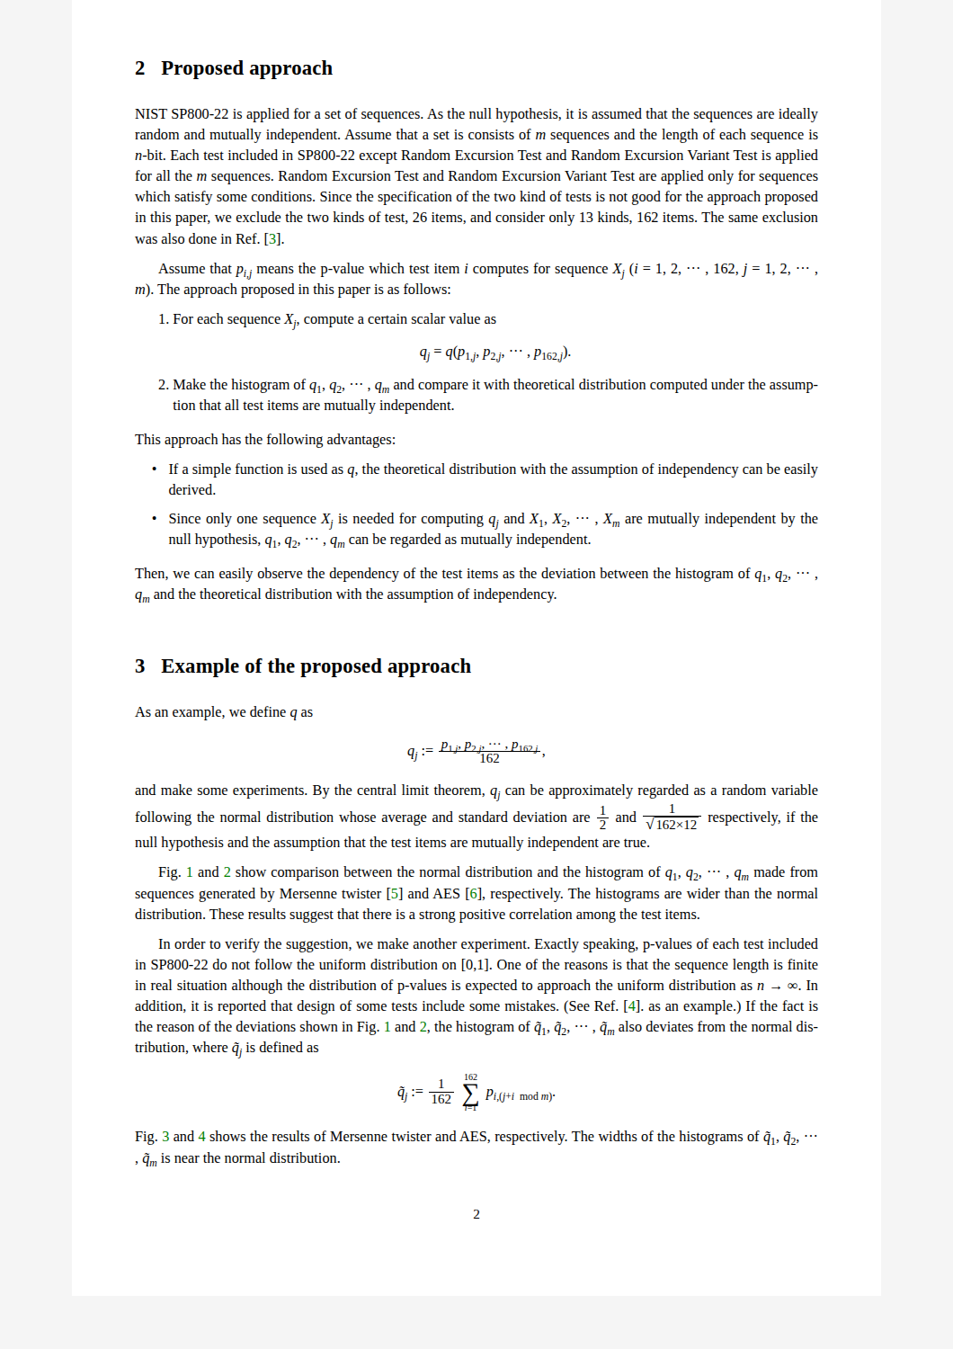2 Proposed approach
NIST SP800-22 is applied for a set of sequences. As the null hypothesis, it is assumed that the sequences are ideally random and mutually independent. Assume that a set is consists of m sequences and the length of each sequence is n-bit. Each test included in SP800-22 except Random Excursion Test and Random Excursion Variant Test is applied for all the m sequences. Random Excursion Test and Random Excursion Variant Test are applied only for sequences which satisfy some conditions. Since the specification of the two kind of tests is not good for the approach proposed in this paper, we exclude the two kinds of test, 26 items, and consider only 13 kinds, 162 items. The same exclusion was also done in Ref. [3].
Assume that pi,j means the p-value which test item i computes for sequence Xj (i = 1, 2, ··· , 162, j = 1, 2, ··· , m). The approach proposed in this paper is as follows:
For each sequence Xj, compute a certain scalar value as
qj = q(p1,j, p2,j, ··· , p162,j).
Make the histogram of q1, q2, ··· , qm and compare it with theoretical distribution computed under the assumption that all test items are mutually independent.
This approach has the following advantages:
If a simple function is used as q, the theoretical distribution with the assumption of independency can be easily derived.
Since only one sequence Xj is needed for computing qj and X1, X2, ··· , Xm are mutually independent by the null hypothesis, q1, q2, ··· , qm can be regarded as mutually independent.
Then, we can easily observe the dependency of the test items as the deviation between the histogram of q1, q2, ··· , qm and the theoretical distribution with the assumption of independency.
3 Example of the proposed approach
As an example, we define q as
qj := p1,j, p2,j, ··· , p162,j 162 ,
and make some experiments. By the central limit theorem, qj can be approximately regarded as a random variable following the normal distribution whose average and standard deviation are 12 and 1√162×12 respectively, if the null hypothesis and the assumption that the test items are mutually independent are true.
Fig. 1 and 2 show comparison between the normal distribution and the histogram of q1, q2, ··· , qm made from sequences generated by Mersenne twister [5] and AES [6], respectively. The histograms are wider than the normal distribution. These results suggest that there is a strong positive correlation among the test items.
In order to verify the suggestion, we make another experiment. Exactly speaking, p-values of each test included in SP800-22 do not follow the uniform distribution on [0,1]. One of the reasons is that the sequence length is finite in real situation although the distribution of p-values is expected to approach the uniform distribution as n → ∞. In addition, it is reported that design of some tests include some mistakes. (See Ref. [4]. as an example.) If the fact is the reason of the deviations shown in Fig. 1 and 2, the histogram of q̃1, q̃2, ··· , q̃m also deviates from the normal distribution, where q̃j is defined as
q̃j := 1162 162 ∑ i=1 pi,(j+i mod m).
Fig. 3 and 4 shows the results of Mersenne twister and AES, respectively. The widths of the histograms of q̃1, q̃2, ··· , q̃m is near the normal distribution.
2